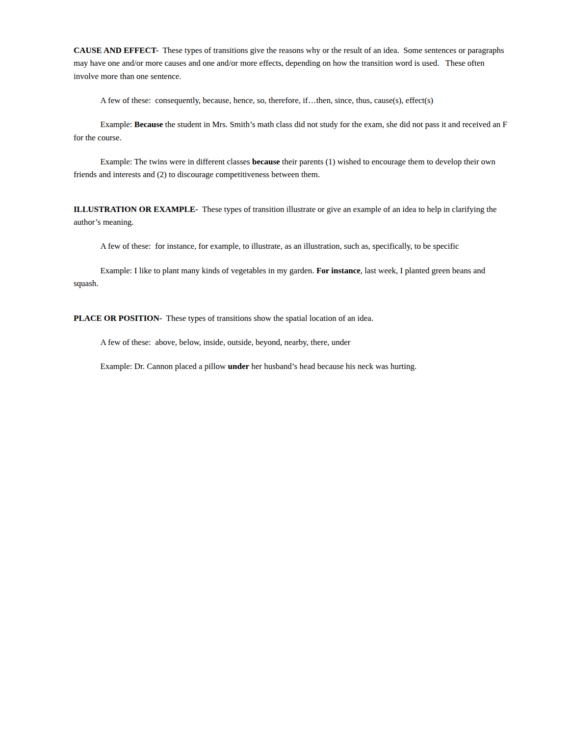CAUSE AND EFFECT- These types of transitions give the reasons why or the result of an idea. Some sentences or paragraphs may have one and/or more causes and one and/or more effects, depending on how the transition word is used. These often involve more than one sentence.
A few of these: consequently, because, hence, so, therefore, if…then, since, thus, cause(s), effect(s)
Example: Because the student in Mrs. Smith’s math class did not study for the exam, she did not pass it and received an F for the course.
Example: The twins were in different classes because their parents (1) wished to encourage them to develop their own friends and interests and (2) to discourage competitiveness between them.
ILLUSTRATION OR EXAMPLE- These types of transition illustrate or give an example of an idea to help in clarifying the author’s meaning.
A few of these: for instance, for example, to illustrate, as an illustration, such as, specifically, to be specific
Example: I like to plant many kinds of vegetables in my garden. For instance, last week, I planted green beans and squash.
PLACE OR POSITION- These types of transitions show the spatial location of an idea.
A few of these: above, below, inside, outside, beyond, nearby, there, under
Example: Dr. Cannon placed a pillow under her husband’s head because his neck was hurting.